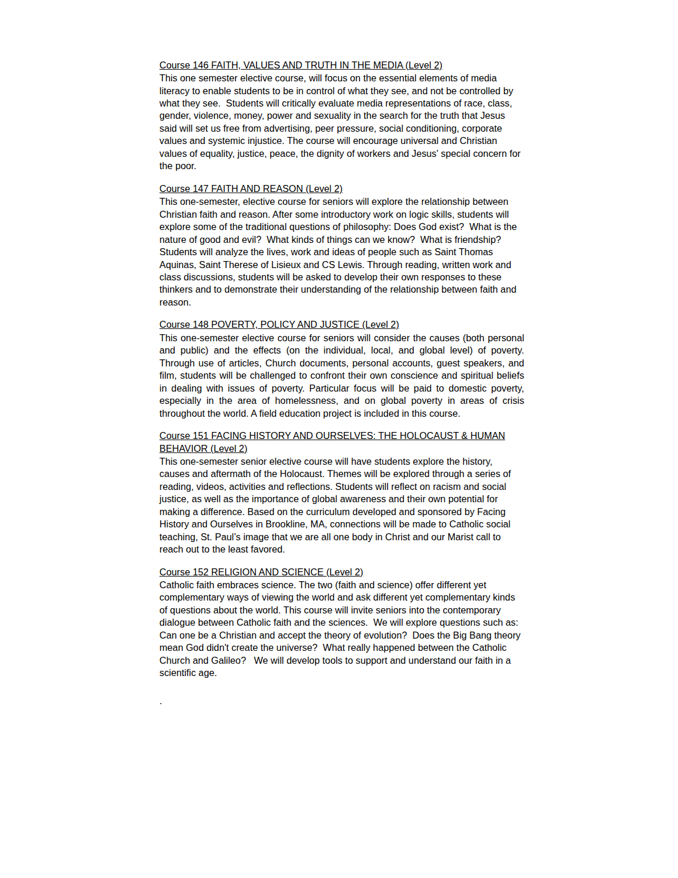Course 146 FAITH, VALUES AND TRUTH IN THE MEDIA (Level 2)
This one semester elective course, will focus on the essential elements of media literacy to enable students to be in control of what they see, and not be controlled by what they see. Students will critically evaluate media representations of race, class, gender, violence, money, power and sexuality in the search for the truth that Jesus said will set us free from advertising, peer pressure, social conditioning, corporate values and systemic injustice. The course will encourage universal and Christian values of equality, justice, peace, the dignity of workers and Jesus' special concern for the poor.
Course 147 FAITH AND REASON (Level 2)
This one-semester, elective course for seniors will explore the relationship between Christian faith and reason. After some introductory work on logic skills, students will explore some of the traditional questions of philosophy: Does God exist? What is the nature of good and evil? What kinds of things can we know? What is friendship? Students will analyze the lives, work and ideas of people such as Saint Thomas Aquinas, Saint Therese of Lisieux and CS Lewis. Through reading, written work and class discussions, students will be asked to develop their own responses to these thinkers and to demonstrate their understanding of the relationship between faith and reason.
Course 148 POVERTY, POLICY AND JUSTICE (Level 2)
This one-semester elective course for seniors will consider the causes (both personal and public) and the effects (on the individual, local, and global level) of poverty. Through use of articles, Church documents, personal accounts, guest speakers, and film, students will be challenged to confront their own conscience and spiritual beliefs in dealing with issues of poverty. Particular focus will be paid to domestic poverty, especially in the area of homelessness, and on global poverty in areas of crisis throughout the world. A field education project is included in this course.
Course 151 FACING HISTORY AND OURSELVES: THE HOLOCAUST & HUMAN BEHAVIOR (Level 2)
This one-semester senior elective course will have students explore the history, causes and aftermath of the Holocaust. Themes will be explored through a series of reading, videos, activities and reflections. Students will reflect on racism and social justice, as well as the importance of global awareness and their own potential for making a difference. Based on the curriculum developed and sponsored by Facing History and Ourselves in Brookline, MA, connections will be made to Catholic social teaching, St. Paul’s image that we are all one body in Christ and our Marist call to reach out to the least favored.
Course 152 RELIGION AND SCIENCE (Level 2)
Catholic faith embraces science. The two (faith and science) offer different yet complementary ways of viewing the world and ask different yet complementary kinds of questions about the world. This course will invite seniors into the contemporary dialogue between Catholic faith and the sciences. We will explore questions such as: Can one be a Christian and accept the theory of evolution? Does the Big Bang theory mean God didn't create the universe? What really happened between the Catholic Church and Galileo? We will develop tools to support and understand our faith in a scientific age.
.